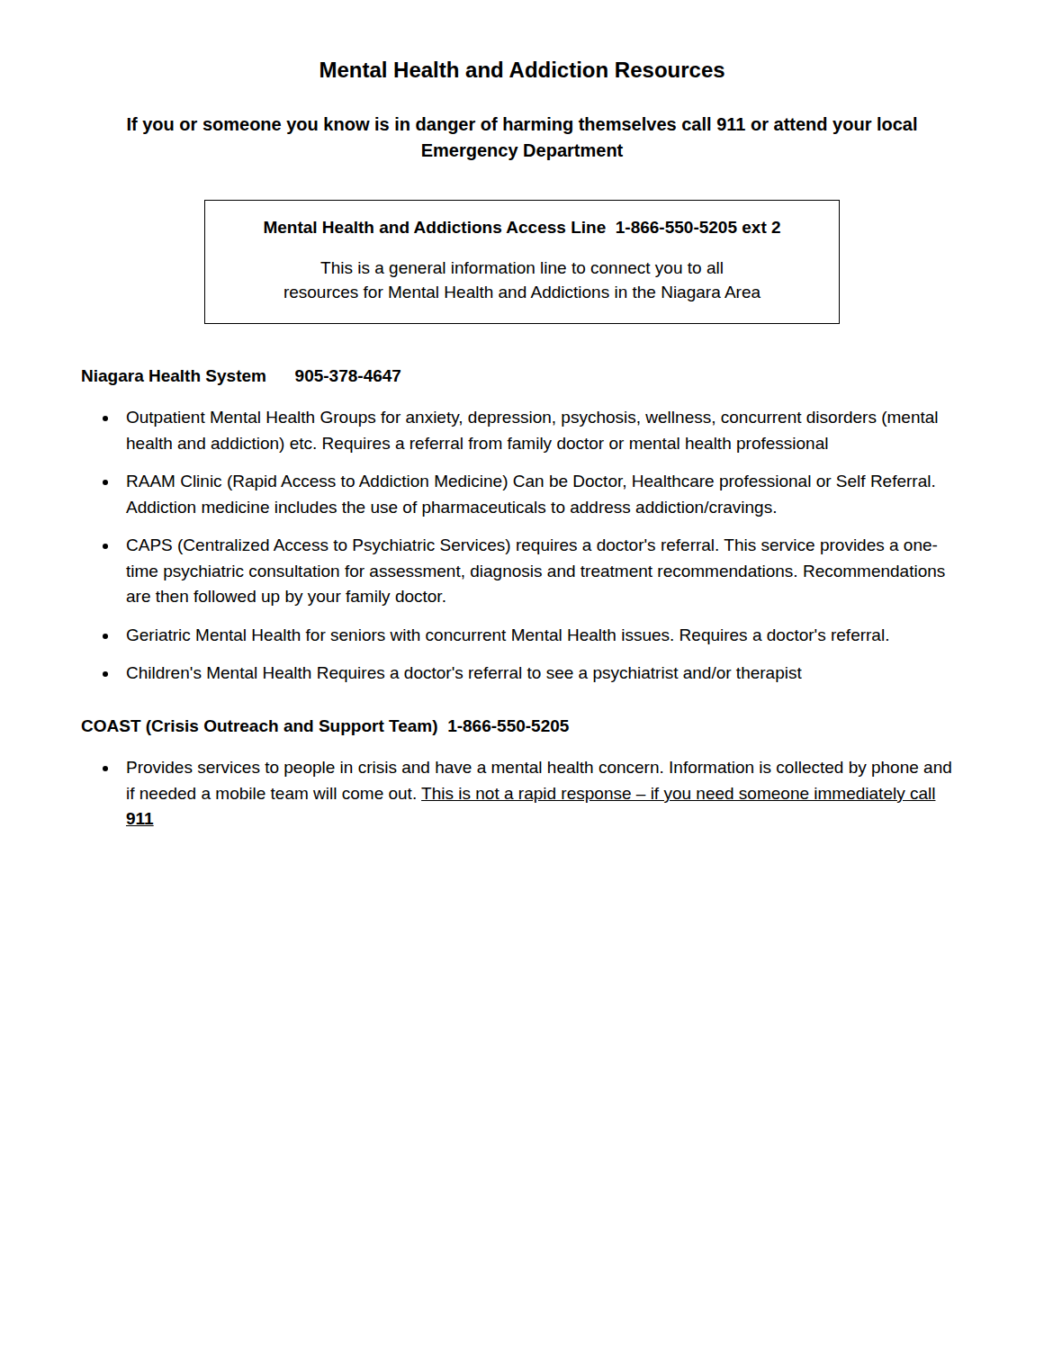Mental Health and Addiction Resources
If you or someone you know is in danger of harming themselves call 911 or attend your local Emergency Department
Mental Health and Addictions Access Line 1-866-550-5205 ext 2
This is a general information line to connect you to all
resources for Mental Health and Addictions in the Niagara Area
Niagara Health System 905-378-4647
Outpatient Mental Health Groups for anxiety, depression, psychosis, wellness, concurrent disorders (mental health and addiction) etc. Requires a referral from family doctor or mental health professional
RAAM Clinic (Rapid Access to Addiction Medicine) Can be Doctor, Healthcare professional or Self Referral. Addiction medicine includes the use of pharmaceuticals to address addiction/cravings.
CAPS (Centralized Access to Psychiatric Services) requires a doctor's referral. This service provides a one-time psychiatric consultation for assessment, diagnosis and treatment recommendations. Recommendations are then followed up by your family doctor.
Geriatric Mental Health for seniors with concurrent Mental Health issues. Requires a doctor's referral.
Children's Mental Health Requires a doctor's referral to see a psychiatrist and/or therapist
COAST (Crisis Outreach and Support Team) 1-866-550-5205
Provides services to people in crisis and have a mental health concern. Information is collected by phone and if needed a mobile team will come out. This is not a rapid response – if you need someone immediately call 911